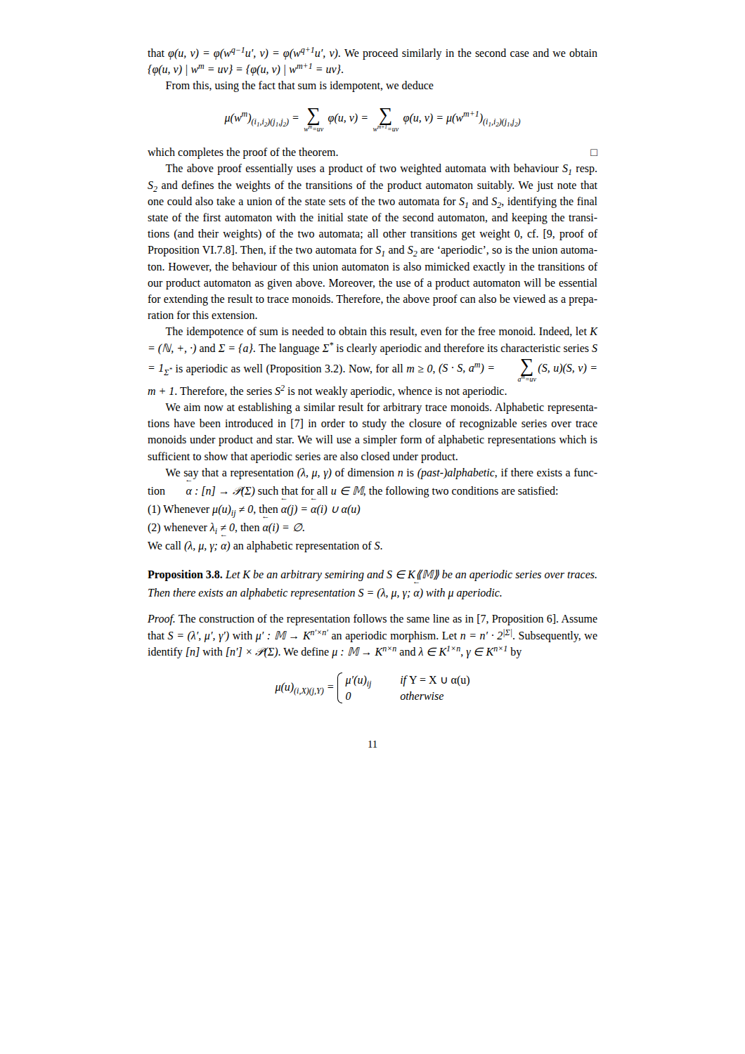that φ(u, v) = φ(wq−1u′, v) = φ(wq+1u′, v). We proceed similarly in the second case and we obtain {φ(u, v) | wm = uv} = {φ(u, v) | wm+1 = uv}.
From this, using the fact that sum is idempotent, we deduce
μ(wm)(i1,i2)(j1,j2) = ∑wm=uv φ(u, v) = ∑wm+1=uv φ(u, v) = μ(wm+1)(i1,i2)(j1,j2)
which completes the proof of the theorem. □
The above proof essentially uses a product of two weighted automata with behaviour S1 resp. S2 and defines the weights of the transitions of the product automaton suitably. We just note that one could also take a union of the state sets of the two automata for S1 and S2, identifying the final state of the first automaton with the initial state of the second automaton, and keeping the transitions (and their weights) of the two automata; all other transitions get weight 0, cf. [9, proof of Proposition VI.7.8]. Then, if the two automata for S1 and S2 are ‘aperiodic’, so is the union automaton. However, the behaviour of this union automaton is also mimicked exactly in the transitions of our product automaton as given above. Moreover, the use of a product automaton will be essential for extending the result to trace monoids. Therefore, the above proof can also be viewed as a preparation for this extension.
The idempotence of sum is needed to obtain this result, even for the free monoid. Indeed, let K = (ℕ, +, ·) and Σ = {a}. The language Σ* is clearly aperiodic and therefore its characteristic series S = 1Σ* is aperiodic as well (Proposition 3.2). Now, for all m ≥ 0, (S · S, am) = ∑am=uv(S, u)(S, v) = m + 1. Therefore, the series S2 is not weakly aperiodic, whence is not aperiodic.
We aim now at establishing a similar result for arbitrary trace monoids. Alphabetic representations have been introduced in [7] in order to study the closure of recognizable series over trace monoids under product and star. We will use a simpler form of alphabetic representations which is sufficient to show that aperiodic series are also closed under product.
We say that a representation (λ, μ, γ) of dimension n is (past-)alphabetic, if there exists a function ←α : [n] → 𝒫(Σ) such that for all u ∈ 𝕄, the following two conditions are satisfied:
(1) Whenever μ(u)ij ≠ 0, then ←α(j) = ←α(i) ∪ α(u)
(2) whenever λi ≠ 0, then ←α(i) = ∅.
We call (λ, μ, γ; ←α) an alphabetic representation of S.
Proposition 3.8. Let K be an arbitrary semiring and S ∈ K⟪𝕄⟫ be an aperiodic series over traces. Then there exists an alphabetic representation S = (λ, μ, γ; ←α) with μ aperiodic.
Proof. The construction of the representation follows the same line as in [7, Proposition 6]. Assume that S = (λ′, μ′, γ′) with μ′ : 𝕄 → Kn′×n′ an aperiodic morphism. Let n = n′ · 2|Σ|. Subsequently, we identify [n] with [n′] × 𝒫(Σ). We define μ : 𝕄 → Kn×n and λ ∈ K1×n, γ ∈ Kn×1 by
μ(u)(i,X)(j,Y) = μ′(u)ij if Y = X ∪ α(u) 0 otherwise
11